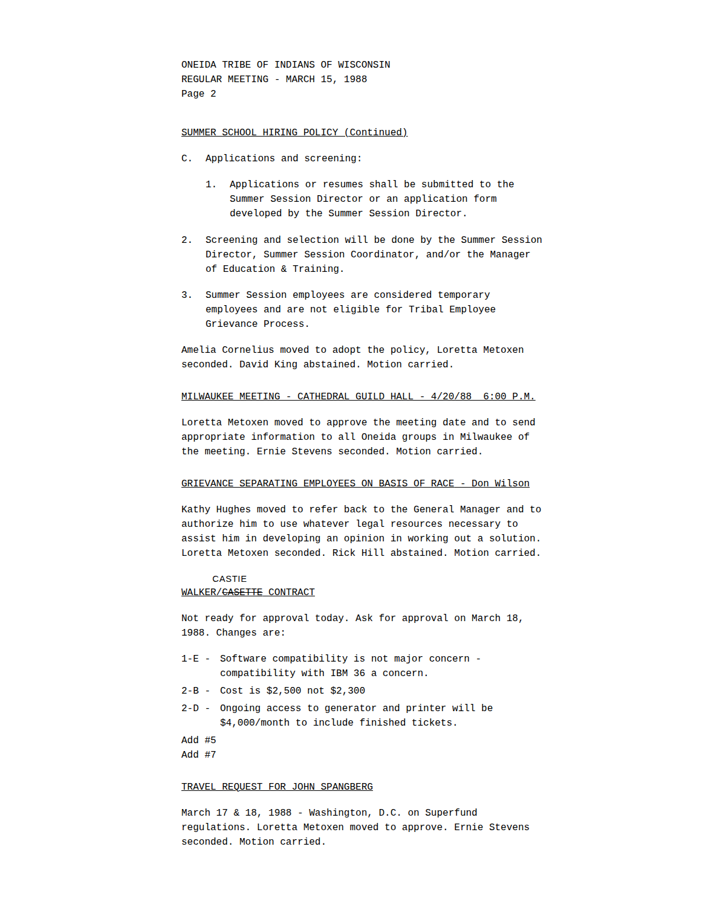ONEIDA TRIBE OF INDIANS OF WISCONSIN
REGULAR MEETING - MARCH 15, 1988
Page 2
SUMMER SCHOOL HIRING POLICY (Continued)
C.
Applications and screening:
1.
Applications or resumes shall be submitted to the Summer Session Director or an application form developed by the Summer Session Director.
2.
Screening and selection will be done by the Summer Session Director, Summer Session Coordinator, and/or the Manager of Education & Training.
3.
Summer Session employees are considered temporary employees and are not eligible for Tribal Employee Grievance Process.
Amelia Cornelius moved to adopt the policy, Loretta Metoxen seconded. David King abstained. Motion carried.
MILWAUKEE MEETING - CATHEDRAL GUILD HALL - 4/20/88 6:00 P.M.
Loretta Metoxen moved to approve the meeting date and to send appropriate information to all Oneida groups in Milwaukee of the meeting. Ernie Stevens seconded. Motion carried.
GRIEVANCE SEPARATING EMPLOYEES ON BASIS OF RACE - Don Wilson
Kathy Hughes moved to refer back to the General Manager and to authorize him to use whatever legal resources necessary to assist him in developing an opinion in working out a solution. Loretta Metoxen seconded. Rick Hill abstained. Motion carried.
CASTIE
WALKER/CASETTE CONTRACT
Not ready for approval today. Ask for approval on March 18, 1988. Changes are:
1-E -
Software compatibility is not major concern - compatibility with IBM 36 a concern.
2-B -
Cost is $2,500 not $2,300
2-D -
Ongoing access to generator and printer will be $4,000/month to include finished tickets.
Add #5
Add #7
TRAVEL REQUEST FOR JOHN SPANGBERG
March 17 & 18, 1988 - Washington, D.C. on Superfund regulations. Loretta Metoxen moved to approve. Ernie Stevens seconded. Motion carried.